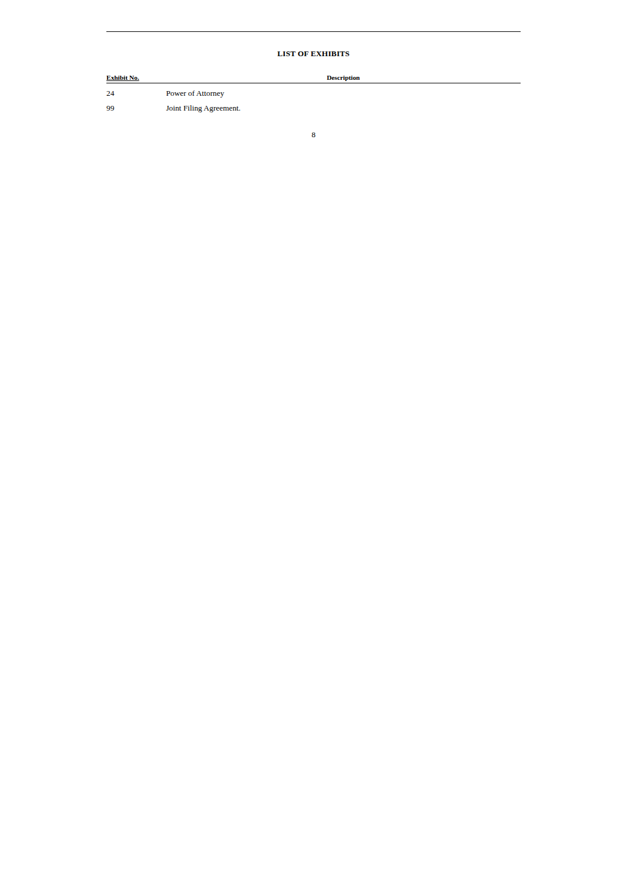LIST OF EXHIBITS
| Exhibit No. | Description |
| --- | --- |
| 24 | Power of Attorney |
| 99 | Joint Filing Agreement. |
8